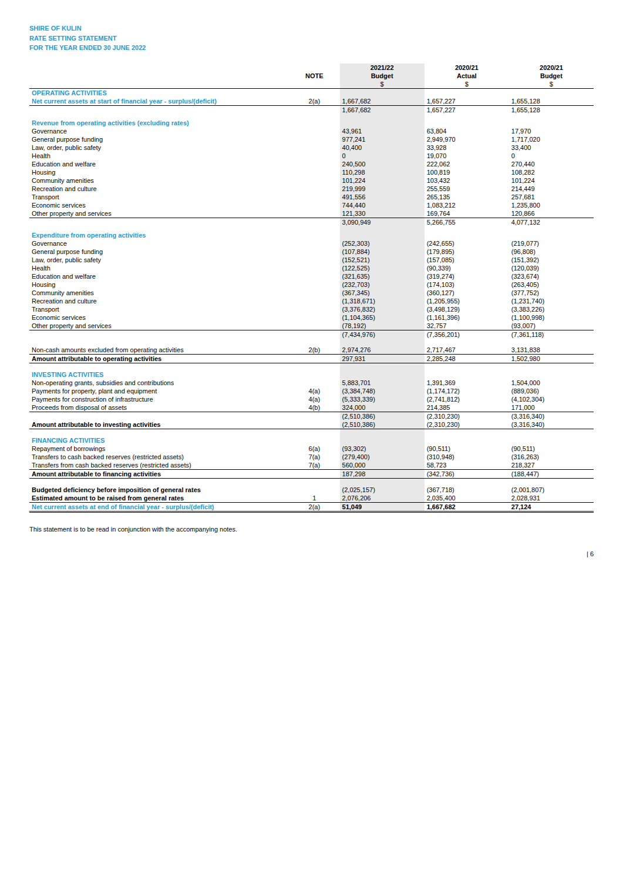SHIRE OF KULIN
RATE SETTING STATEMENT
FOR THE YEAR ENDED 30 JUNE 2022
| | | 2021/22 | 2020/21 | 2020/21 |
| | NOTE | Budget | Actual | Budget |
| | | $ | $ | $ |
| OPERATING ACTIVITIES | | | | |
| Net current assets at start of financial year - surplus/(deficit) | 2(a) | 1,667,682 | 1,657,227 | 1,655,128 |
| | | 1,667,682 | 1,657,227 | 1,655,128 |
| Revenue from operating activities (excluding rates) | | | | |
| Governance | | 43,961 | 63,804 | 17,970 |
| General purpose funding | | 977,241 | 2,949,970 | 1,717,020 |
| Law, order, public safety | | 40,400 | 33,928 | 33,400 |
| Health | | 0 | 19,070 | 0 |
| Education and welfare | | 240,500 | 222,062 | 270,440 |
| Housing | | 110,298 | 100,819 | 108,282 |
| Community amenities | | 101,224 | 103,432 | 101,224 |
| Recreation and culture | | 219,999 | 255,559 | 214,449 |
| Transport | | 491,556 | 265,135 | 257,681 |
| Economic services | | 744,440 | 1,083,212 | 1,235,800 |
| Other property and services | | 121,330 | 169,764 | 120,866 |
| | | 3,090,949 | 5,266,755 | 4,077,132 |
| Expenditure from operating activities | | | | |
| Governance | | (252,303) | (242,655) | (219,077) |
| General purpose funding | | (107,884) | (179,895) | (96,808) |
| Law, order, public safety | | (152,521) | (157,085) | (151,392) |
| Health | | (122,525) | (90,339) | (120,039) |
| Education and welfare | | (321,635) | (319,274) | (323,674) |
| Housing | | (232,703) | (174,103) | (263,405) |
| Community amenities | | (367,345) | (360,127) | (377,752) |
| Recreation and culture | | (1,318,671) | (1,205,955) | (1,231,740) |
| Transport | | (3,376,832) | (3,498,129) | (3,383,226) |
| Economic services | | (1,104,365) | (1,161,396) | (1,100,998) |
| Other property and services | | (78,192) | 32,757 | (93,007) |
| | | (7,434,976) | (7,356,201) | (7,361,118) |
| Non-cash amounts excluded from operating activities | 2(b) | 2,974,276 | 2,717,467 | 3,131,838 |
| Amount attributable to operating activities | | 297,931 | 2,285,248 | 1,502,980 |
| INVESTING ACTIVITIES | | | | |
| Non-operating grants, subsidies and contributions | | 5,883,701 | 1,391,369 | 1,504,000 |
| Payments for property, plant and equipment | 4(a) | (3,384,748) | (1,174,172) | (889,036) |
| Payments for construction of infrastructure | 4(a) | (5,333,339) | (2,741,812) | (4,102,304) |
| Proceeds from disposal of assets | 4(b) | 324,000 | 214,385 | 171,000 |
| | | (2,510,386) | (2,310,230) | (3,316,340) |
| Amount attributable to investing activities | | (2,510,386) | (2,310,230) | (3,316,340) |
| FINANCING ACTIVITIES | | | | |
| Repayment of borrowings | 6(a) | (93,302) | (90,511) | (90,511) |
| Transfers to cash backed reserves (restricted assets) | 7(a) | (279,400) | (310,948) | (316,263) |
| Transfers from cash backed reserves (restricted assets) | 7(a) | 560,000 | 58,723 | 218,327 |
| Amount attributable to financing activities | | 187,298 | (342,736) | (188,447) |
| Budgeted deficiency before imposition of general rates | | (2,025,157) | (367,718) | (2,001,807) |
| Estimated amount to be raised from general rates | 1 | 2,076,206 | 2,035,400 | 2,028,931 |
| Net current assets at end of financial year - surplus/(deficit) | 2(a) | 51,049 | 1,667,682 | 27,124 |
This statement is to be read in conjunction with the accompanying notes.
| 6